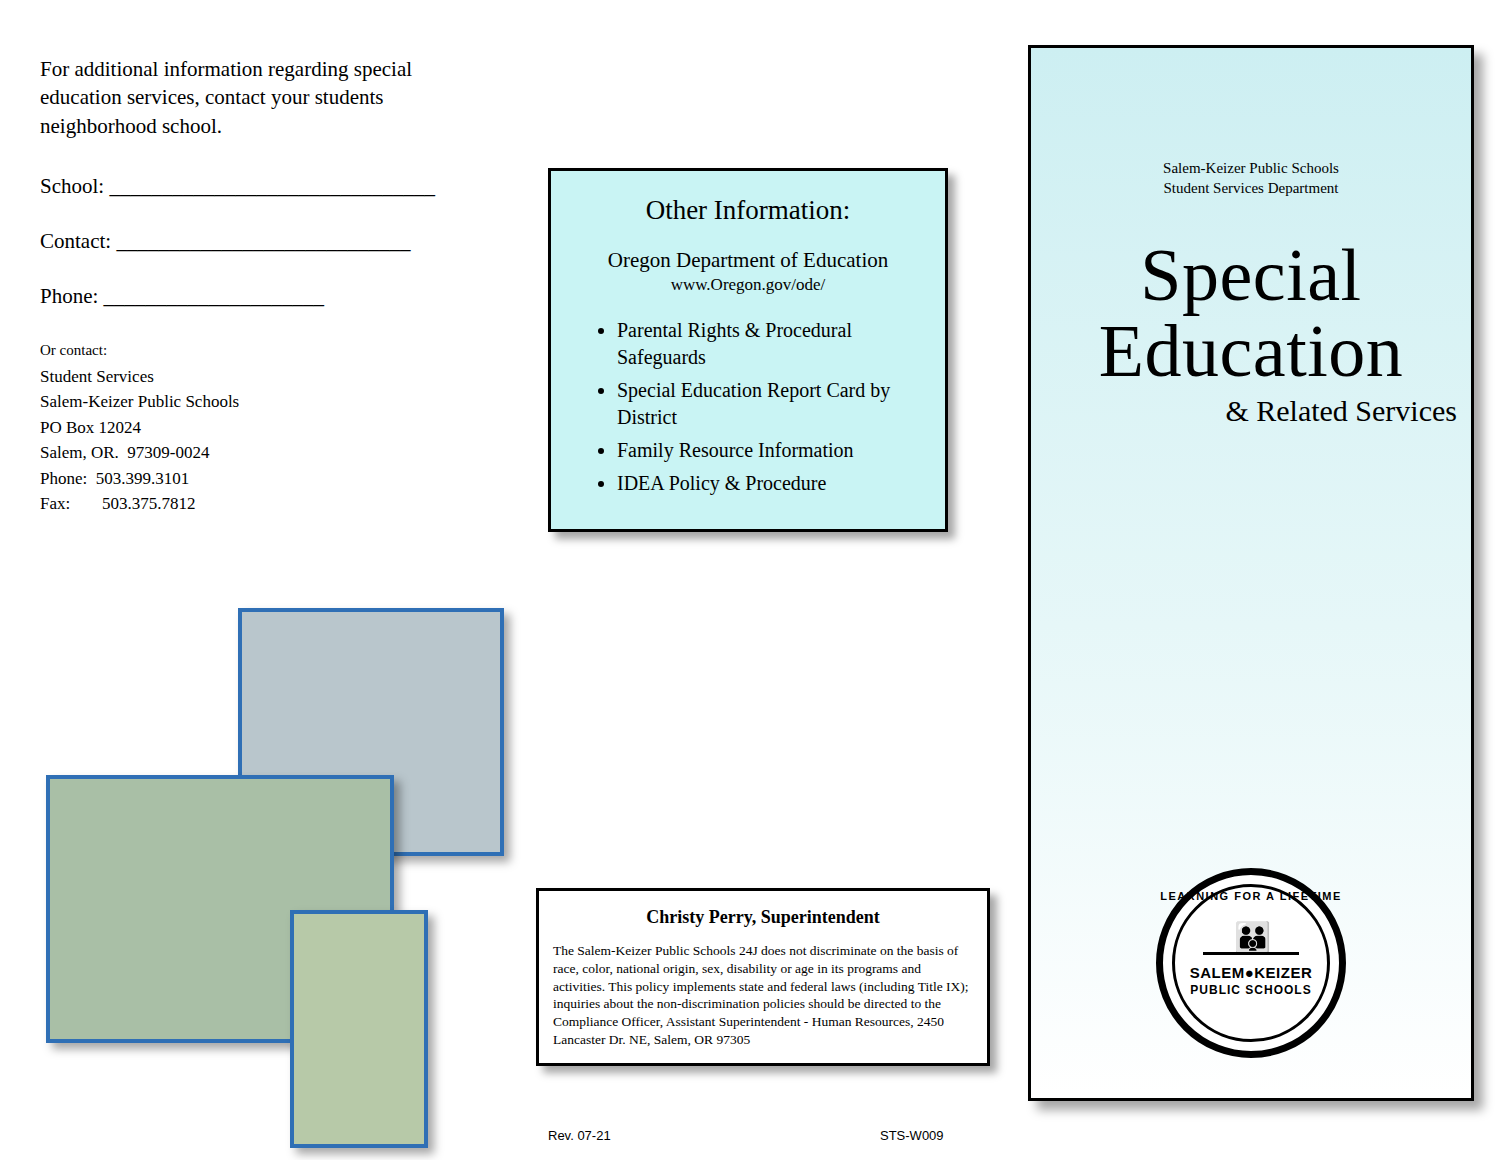For additional information regarding special education services, contact your students neighborhood school.
School: _______________________________
Contact: ____________________________
Phone: _____________________
Or contact:
Student Services
Salem-Keizer Public Schools
PO Box 12024
Salem, OR. 97309-0024
Phone: 503.399.3101
Fax: 503.375.7812
Other Information:
Oregon Department of Education
www.Oregon.gov/ode/
Parental Rights & Procedural Safeguards
Special Education Report Card by District
Family Resource Information
IDEA Policy & Procedure
Christy Perry, Superintendent
The Salem-Keizer Public Schools 24J does not discriminate on the basis of race, color, national origin, sex, disability or age in its programs and activities. This policy implements state and federal laws (including Title IX); inquiries about the non-discrimination policies should be directed to the Compliance Officer, Assistant Superintendent - Human Resources, 2450 Lancaster Dr. NE, Salem, OR 97305
Rev. 07-21
STS-W009
Salem-Keizer Public Schools
Student Services Department
Special Education & Related Services
LEARNING FOR A LIFETIME
👪
SALEM●KEIZERPUBLIC SCHOOLS